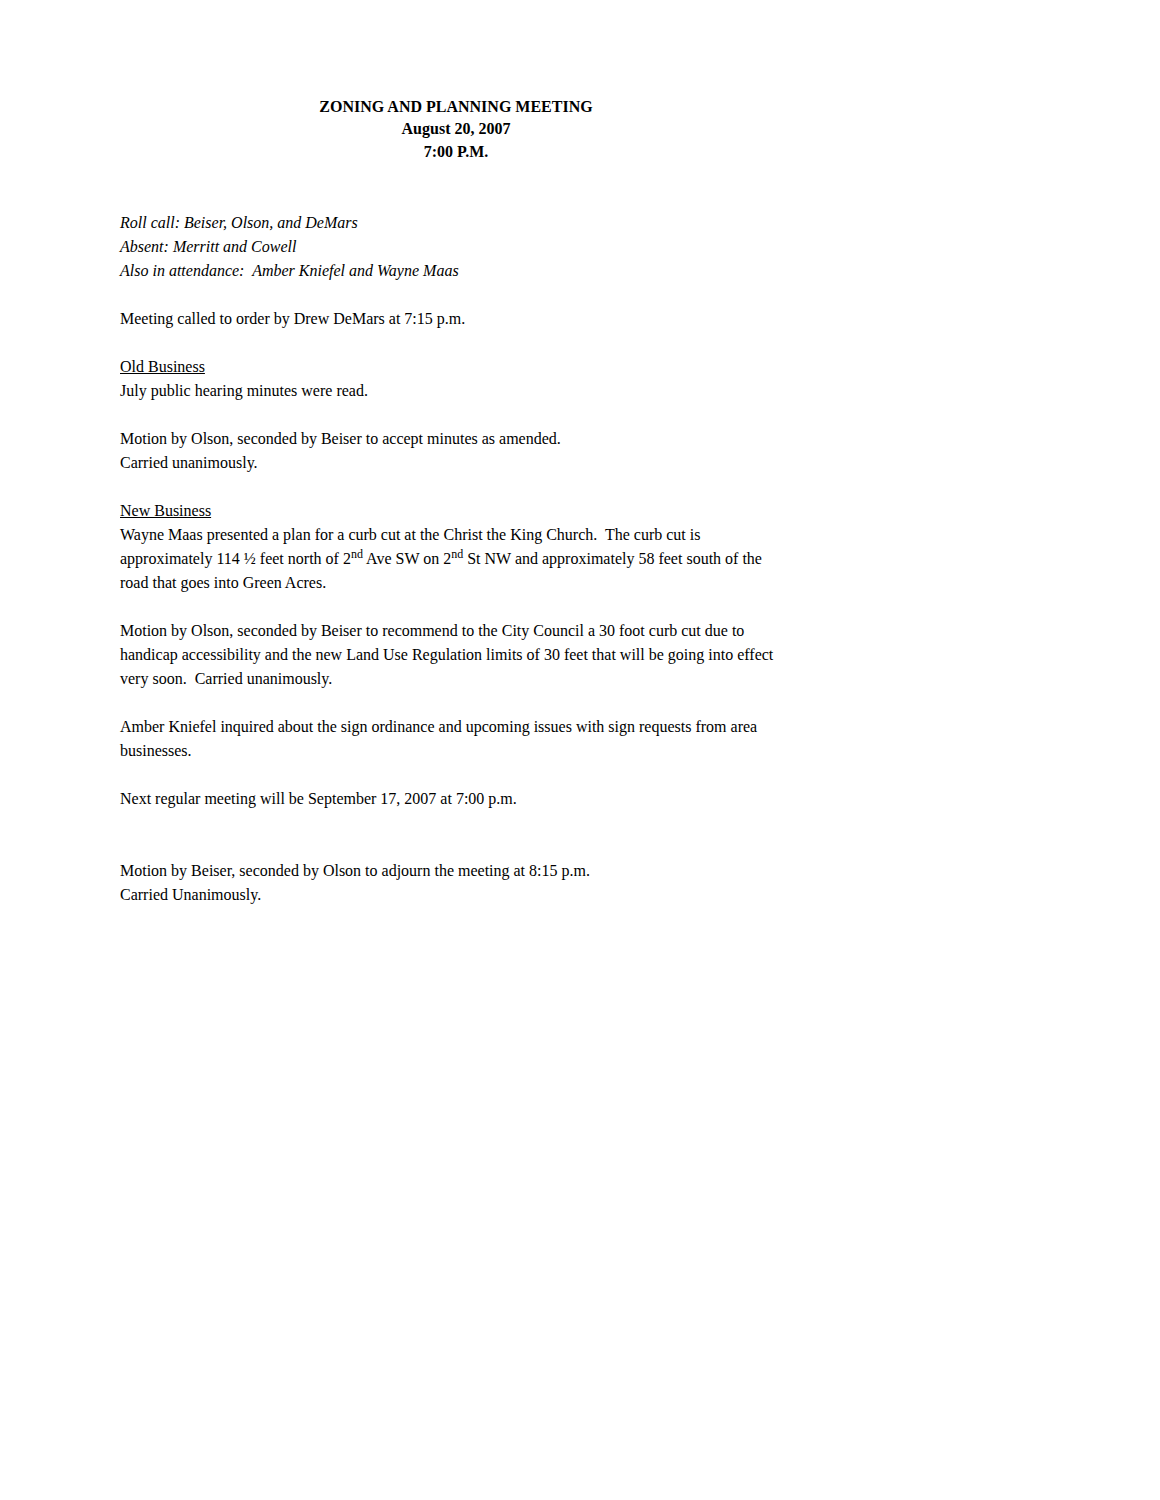ZONING AND PLANNING MEETING
August 20, 2007
7:00 P.M.
Roll call: Beiser, Olson, and DeMars
Absent: Merritt and Cowell
Also in attendance: Amber Kniefel and Wayne Maas
Meeting called to order by Drew DeMars at 7:15 p.m.
Old Business
July public hearing minutes were read.
Motion by Olson, seconded by Beiser to accept minutes as amended.
Carried unanimously.
New Business
Wayne Maas presented a plan for a curb cut at the Christ the King Church. The curb cut is approximately 114 ½ feet north of 2nd Ave SW on 2nd St NW and approximately 58 feet south of the road that goes into Green Acres.
Motion by Olson, seconded by Beiser to recommend to the City Council a 30 foot curb cut due to handicap accessibility and the new Land Use Regulation limits of 30 feet that will be going into effect very soon. Carried unanimously.
Amber Kniefel inquired about the sign ordinance and upcoming issues with sign requests from area businesses.
Next regular meeting will be September 17, 2007 at 7:00 p.m.
Motion by Beiser, seconded by Olson to adjourn the meeting at 8:15 p.m.
Carried Unanimously.